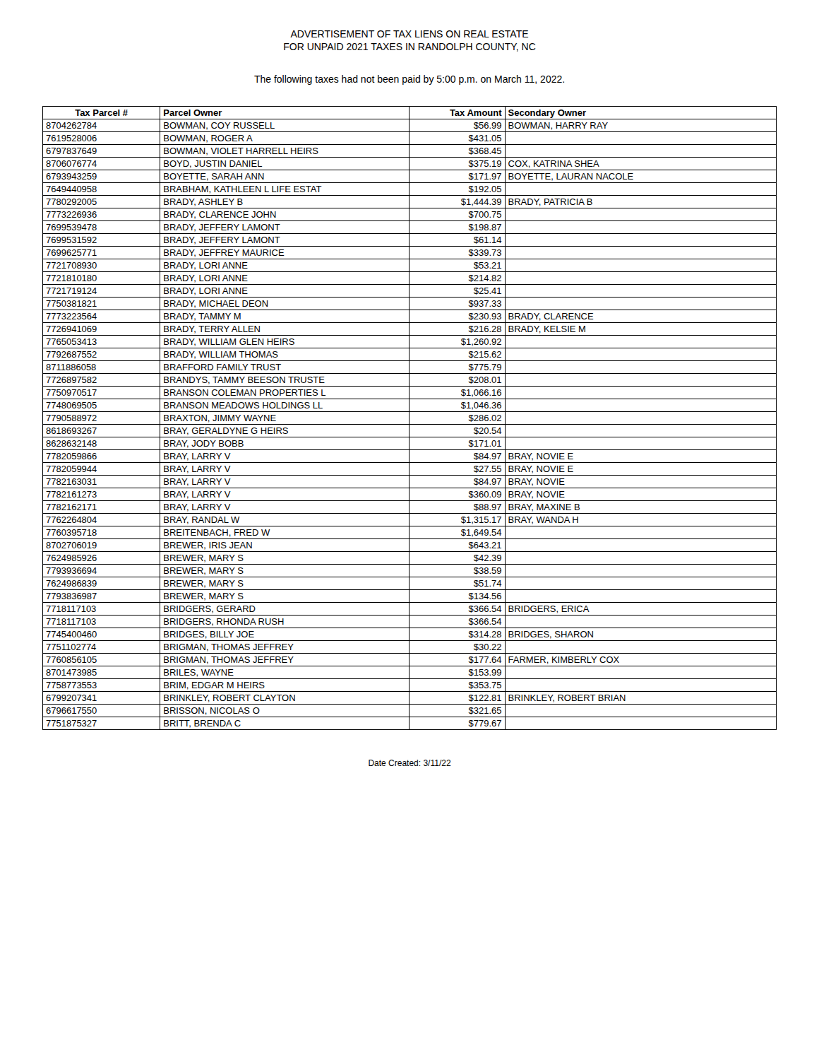ADVERTISEMENT OF TAX LIENS ON REAL ESTATE
FOR UNPAID 2021 TAXES IN RANDOLPH COUNTY, NC
The following taxes had not been paid by 5:00 p.m. on March 11, 2022.
| Tax Parcel # | Parcel Owner | Tax Amount | Secondary Owner |
| --- | --- | --- | --- |
| 8704262784 | BOWMAN, COY RUSSELL | $56.99 | BOWMAN, HARRY RAY |
| 7619528006 | BOWMAN, ROGER A | $431.05 | |
| 6797837649 | BOWMAN, VIOLET HARRELL HEIRS | $368.45 | |
| 8706076774 | BOYD, JUSTIN DANIEL | $375.19 | COX, KATRINA SHEA |
| 6793943259 | BOYETTE, SARAH ANN | $171.97 | BOYETTE, LAURAN NACOLE |
| 7649440958 | BRABHAM, KATHLEEN L LIFE ESTAT | $192.05 | |
| 7780292005 | BRADY, ASHLEY B | $1,444.39 | BRADY, PATRICIA B |
| 7773226936 | BRADY, CLARENCE JOHN | $700.75 | |
| 7699539478 | BRADY, JEFFERY LAMONT | $198.87 | |
| 7699531592 | BRADY, JEFFERY LAMONT | $61.14 | |
| 7699625771 | BRADY, JEFFREY MAURICE | $339.73 | |
| 7721708930 | BRADY, LORI ANNE | $53.21 | |
| 7721810180 | BRADY, LORI ANNE | $214.82 | |
| 7721719124 | BRADY, LORI ANNE | $25.41 | |
| 7750381821 | BRADY, MICHAEL DEON | $937.33 | |
| 7773223564 | BRADY, TAMMY M | $230.93 | BRADY, CLARENCE |
| 7726941069 | BRADY, TERRY ALLEN | $216.28 | BRADY, KELSIE M |
| 7765053413 | BRADY, WILLIAM GLEN HEIRS | $1,260.92 | |
| 7792687552 | BRADY, WILLIAM THOMAS | $215.62 | |
| 8711886058 | BRAFFORD FAMILY TRUST | $775.79 | |
| 7726897582 | BRANDYS, TAMMY BEESON TRUSTE | $208.01 | |
| 7750970517 | BRANSON COLEMAN PROPERTIES L | $1,066.16 | |
| 7748069505 | BRANSON MEADOWS HOLDINGS LL | $1,046.36 | |
| 7790588972 | BRAXTON, JIMMY WAYNE | $286.02 | |
| 8618693267 | BRAY, GERALDYNE G HEIRS | $20.54 | |
| 8628632148 | BRAY, JODY BOBB | $171.01 | |
| 7782059866 | BRAY, LARRY V | $84.97 | BRAY, NOVIE E |
| 7782059944 | BRAY, LARRY V | $27.55 | BRAY, NOVIE E |
| 7782163031 | BRAY, LARRY V | $84.97 | BRAY, NOVIE |
| 7782161273 | BRAY, LARRY V | $360.09 | BRAY, NOVIE |
| 7782162171 | BRAY, LARRY V | $88.97 | BRAY, MAXINE B |
| 7762264804 | BRAY, RANDAL W | $1,315.17 | BRAY, WANDA H |
| 7760395718 | BREITENBACH, FRED W | $1,649.54 | |
| 8702706019 | BREWER, IRIS JEAN | $643.21 | |
| 7624985926 | BREWER, MARY S | $42.39 | |
| 7793936694 | BREWER, MARY S | $38.59 | |
| 7624986839 | BREWER, MARY S | $51.74 | |
| 7793836987 | BREWER, MARY S | $134.56 | |
| 7718117103 | BRIDGERS, GERARD | $366.54 | BRIDGERS, ERICA |
| 7718117103 | BRIDGERS, RHONDA RUSH | $366.54 | |
| 7745400460 | BRIDGES, BILLY JOE | $314.28 | BRIDGES, SHARON |
| 7751102774 | BRIGMAN, THOMAS JEFFREY | $30.22 | |
| 7760856105 | BRIGMAN, THOMAS JEFFREY | $177.64 | FARMER, KIMBERLY COX |
| 8701473985 | BRILES, WAYNE | $153.99 | |
| 7758773553 | BRIM, EDGAR M HEIRS | $353.75 | |
| 6799207341 | BRINKLEY, ROBERT CLAYTON | $122.81 | BRINKLEY, ROBERT BRIAN |
| 6796617550 | BRISSON, NICOLAS O | $321.65 | |
| 7751875327 | BRITT, BRENDA C | $779.67 | |
Date Created: 3/11/22